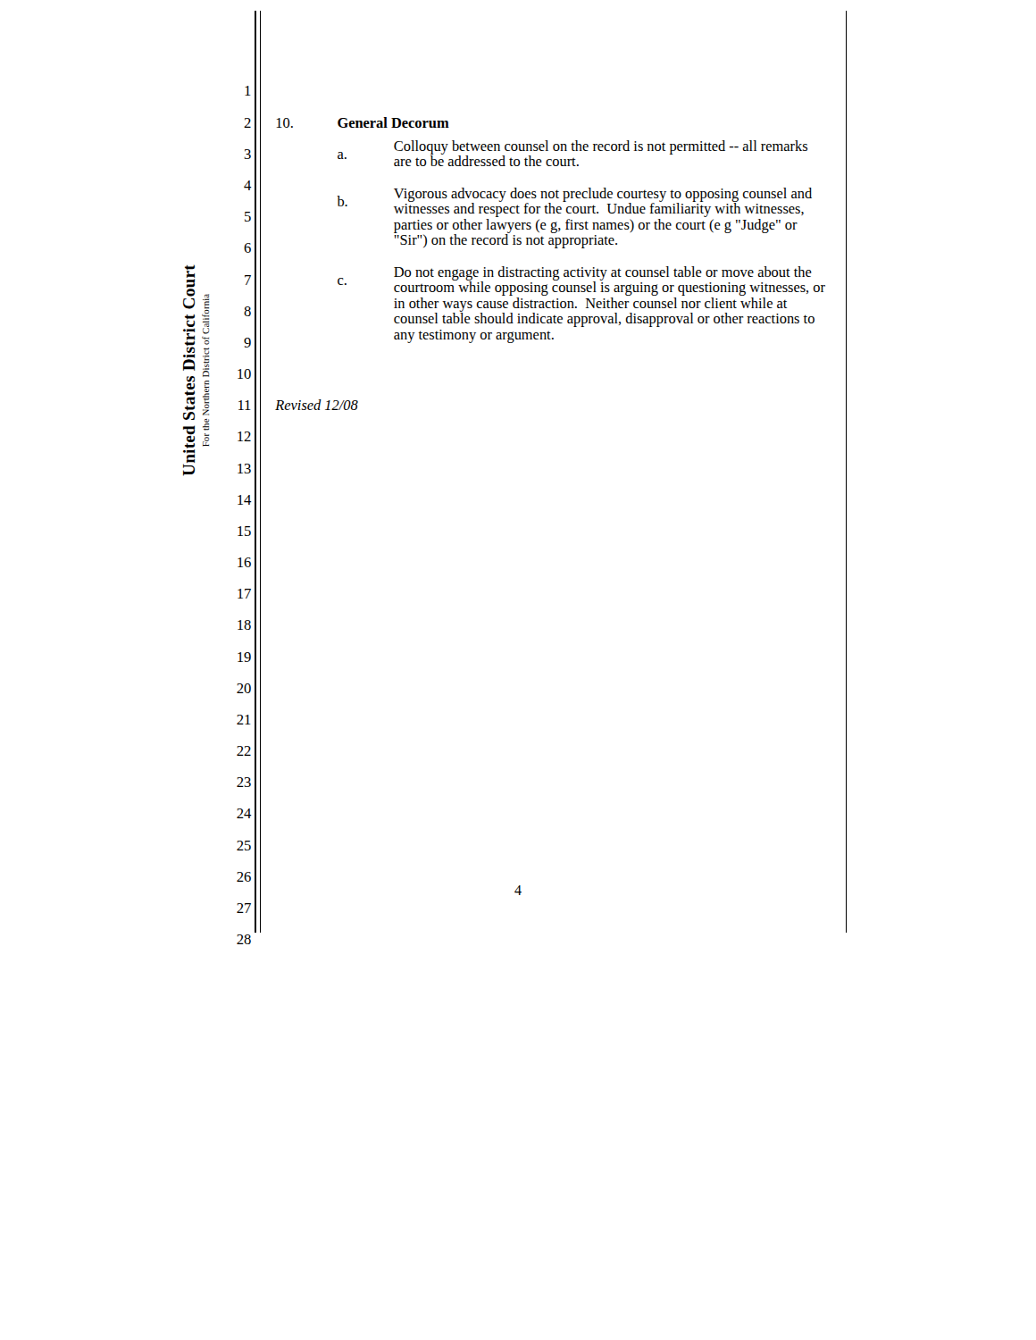United States District Court
For the Northern District of California
1
2
3
4
5
6
7
8
9
10
11
12
13
14
15
16
17
18
19
20
21
22
23
24
25
26
27
28
10. General Decorum
a. Colloquy between counsel on the record is not permitted -- all remarks are to be addressed to the court.
b. Vigorous advocacy does not preclude courtesy to opposing counsel and witnesses and respect for the court. Undue familiarity with witnesses, parties or other lawyers (e g, first names) or the court (e g "Judge" or "Sir") on the record is not appropriate.
c. Do not engage in distracting activity at counsel table or move about the courtroom while opposing counsel is arguing or questioning witnesses, or in other ways cause distraction. Neither counsel nor client while at counsel table should indicate approval, disapproval or other reactions to any testimony or argument.
Revised 12/08
4